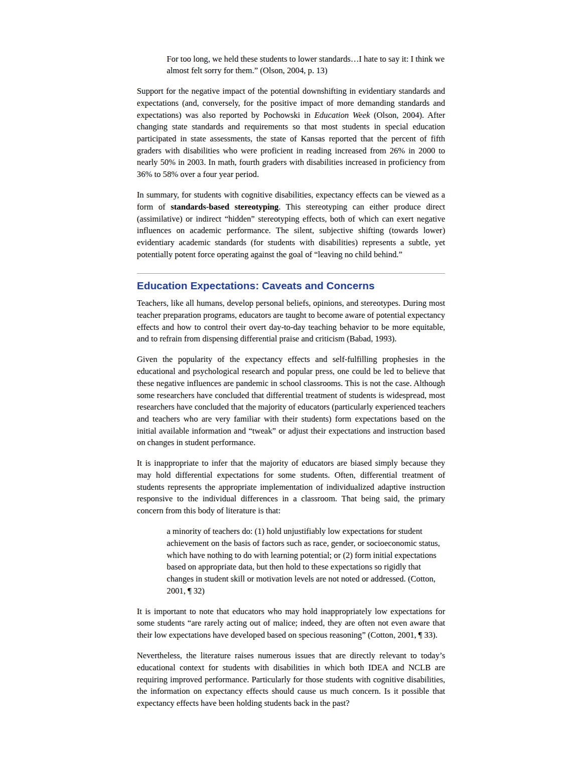For too long, we held these students to lower standards…I hate to say it: I think we almost felt sorry for them.” (Olson, 2004, p. 13)
Support for the negative impact of the potential downshifting in evidentiary standards and expectations (and, conversely, for the positive impact of more demanding standards and expectations) was also reported by Pochowski in Education Week (Olson, 2004). After changing state standards and requirements so that most students in special education participated in state assessments, the state of Kansas reported that the percent of fifth graders with disabilities who were proficient in reading increased from 26% in 2000 to nearly 50% in 2003. In math, fourth graders with disabilities increased in proficiency from 36% to 58% over a four year period.
In summary, for students with cognitive disabilities, expectancy effects can be viewed as a form of standards-based stereotyping. This stereotyping can either produce direct (assimilative) or indirect “hidden” stereotyping effects, both of which can exert negative influences on academic performance. The silent, subjective shifting (towards lower) evidentiary academic standards (for students with disabilities) represents a subtle, yet potentially potent force operating against the goal of “leaving no child behind.”
Education Expectations: Caveats and Concerns
Teachers, like all humans, develop personal beliefs, opinions, and stereotypes. During most teacher preparation programs, educators are taught to become aware of potential expectancy effects and how to control their overt day-to-day teaching behavior to be more equitable, and to refrain from dispensing differential praise and criticism (Babad, 1993).
Given the popularity of the expectancy effects and self-fulfilling prophesies in the educational and psychological research and popular press, one could be led to believe that these negative influences are pandemic in school classrooms. This is not the case. Although some researchers have concluded that differential treatment of students is widespread, most researchers have concluded that the majority of educators (particularly experienced teachers and teachers who are very familiar with their students) form expectations based on the initial available information and “tweak” or adjust their expectations and instruction based on changes in student performance.
It is inappropriate to infer that the majority of educators are biased simply because they may hold differential expectations for some students. Often, differential treatment of students represents the appropriate implementation of individualized adaptive instruction responsive to the individual differences in a classroom. That being said, the primary concern from this body of literature is that:
a minority of teachers do: (1) hold unjustifiably low expectations for student achievement on the basis of factors such as race, gender, or socioeconomic status, which have nothing to do with learning potential; or (2) form initial expectations based on appropriate data, but then hold to these expectations so rigidly that changes in student skill or motivation levels are not noted or addressed. (Cotton, 2001, ¶ 32)
It is important to note that educators who may hold inappropriately low expectations for some students “are rarely acting out of malice; indeed, they are often not even aware that their low expectations have developed based on specious reasoning” (Cotton, 2001, ¶ 33).
Nevertheless, the literature raises numerous issues that are directly relevant to today’s educational context for students with disabilities in which both IDEA and NCLB are requiring improved performance. Particularly for those students with cognitive disabilities, the information on expectancy effects should cause us much concern. Is it possible that expectancy effects have been holding students back in the past?